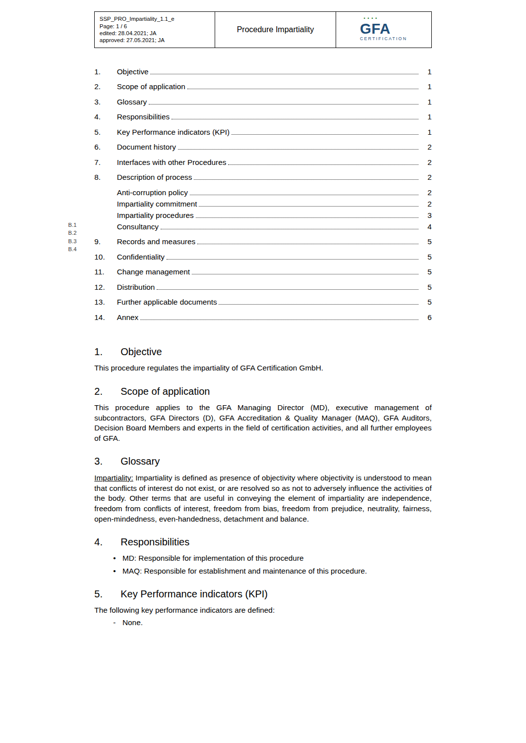| SSP_PRO_Impartiality_1.1_e Page: 1 / 6 edited: 28.04.2021; JA approved: 27.05.2021; JA | Procedure Impartiality | • • • • GFA CERTIFICATION |
B.1
B.2
B.3
B.4
1. Objective 1
2. Scope of application 1
3. Glossary 1
4. Responsibilities 1
5. Key Performance indicators (KPI) 1
6. Document history 2
7. Interfaces with other Procedures 2
8. Description of process 2
Anti-corruption policy 2
Impartiality commitment 2
Impartiality procedures 3
Consultancy 4
9. Records and measures 5
10. Confidentiality 5
11. Change management 5
12. Distribution 5
13. Further applicable documents 5
14. Annex 6
1. Objective
This procedure regulates the impartiality of GFA Certification GmbH.
2. Scope of application
This procedure applies to the GFA Managing Director (MD), executive management of subcontractors, GFA Directors (D), GFA Accreditation & Quality Manager (MAQ), GFA Auditors, Decision Board Members and experts in the field of certification activities, and all further employees of GFA.
3. Glossary
Impartiality: Impartiality is defined as presence of objectivity where objectivity is understood to mean that conflicts of interest do not exist, or are resolved so as not to adversely influence the activities of the body. Other terms that are useful in conveying the element of impartiality are independence, freedom from conflicts of interest, freedom from bias, freedom from prejudice, neutrality, fairness, open-mindedness, even-handedness, detachment and balance.
4. Responsibilities
MD: Responsible for implementation of this procedure
MAQ: Responsible for establishment and maintenance of this procedure.
5. Key Performance indicators (KPI)
The following key performance indicators are defined:
None.